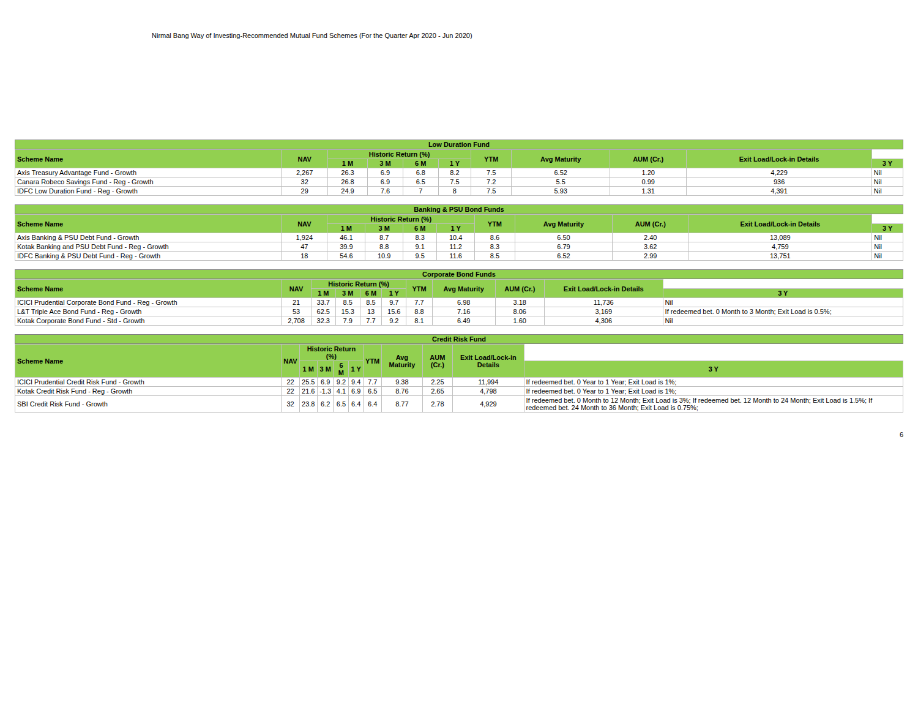Nirmal Bang Way of Investing-Recommended Mutual Fund Schemes (For the Quarter Apr 2020 - Jun 2020)
Low Duration Fund
| Scheme Name | NAV | Historic Return (%) | YTM | Avg Maturity | AUM (Cr.) | Exit Load/Lock-in Details |
| --- | --- | --- | --- | --- | --- | --- |
| 1 M | 3 M | 6 M | 1 Y | 3 Y |
| Axis Treasury Advantage Fund - Growth | 2,267 | 26.3 | 6.9 | 6.8 | 8.2 | 7.5 | 6.52 | 1.20 | 4,229 | Nil |
| Canara Robeco Savings Fund - Reg - Growth | 32 | 26.8 | 6.9 | 6.5 | 7.5 | 7.2 | 5.5 | 0.99 | 936 | Nil |
| IDFC Low Duration Fund - Reg - Growth | 29 | 24.9 | 7.6 | 7 | 8 | 7.5 | 5.93 | 1.31 | 4,391 | Nil |
Banking & PSU Bond Funds
| Scheme Name | NAV | Historic Return (%) | YTM | Avg Maturity | AUM (Cr.) | Exit Load/Lock-in Details |
| --- | --- | --- | --- | --- | --- | --- |
| 1 M | 3 M | 6 M | 1 Y | 3 Y |
| Axis Banking & PSU Debt Fund - Growth | 1,924 | 46.1 | 8.7 | 8.3 | 10.4 | 8.6 | 6.50 | 2.40 | 13,089 | Nil |
| Kotak Banking and PSU Debt Fund - Reg - Growth | 47 | 39.9 | 8.8 | 9.1 | 11.2 | 8.3 | 6.79 | 3.62 | 4,759 | Nil |
| IDFC Banking & PSU Debt Fund - Reg - Growth | 18 | 54.6 | 10.9 | 9.5 | 11.6 | 8.5 | 6.52 | 2.99 | 13,751 | Nil |
Corporate Bond Funds
| Scheme Name | NAV | Historic Return (%) | YTM | Avg Maturity | AUM (Cr.) | Exit Load/Lock-in Details |
| --- | --- | --- | --- | --- | --- | --- |
| 1 M | 3 M | 6 M | 1 Y | 3 Y |
| ICICI Prudential Corporate Bond Fund - Reg - Growth | 21 | 33.7 | 8.5 | 8.5 | 9.7 | 7.7 | 6.98 | 3.18 | 11,736 | Nil |
| L&T Triple Ace Bond Fund - Reg - Growth | 53 | 62.5 | 15.3 | 13 | 15.6 | 8.8 | 7.16 | 8.06 | 3,169 | If redeemed bet. 0 Month to 3 Month; Exit Load is 0.5%; |
| Kotak Corporate Bond Fund - Std - Growth | 2,708 | 32.3 | 7.9 | 7.7 | 9.2 | 8.1 | 6.49 | 1.60 | 4,306 | Nil |
Credit Risk Fund
| Scheme Name | NAV | Historic Return (%) | YTM | Avg Maturity | AUM (Cr.) | Exit Load/Lock-in Details |
| --- | --- | --- | --- | --- | --- | --- |
| 1 M | 3 M | 6 M | 1 Y | 3 Y |
| ICICI Prudential Credit Risk Fund - Growth | 22 | 25.5 | 6.9 | 9.2 | 9.4 | 7.7 | 9.38 | 2.25 | 11,994 | If redeemed bet. 0 Year to 1 Year; Exit Load is 1%; |
| Kotak Credit Risk Fund - Reg - Growth | 22 | 21.6 | -1.3 | 4.1 | 6.9 | 6.5 | 8.76 | 2.65 | 4,798 | If redeemed bet. 0 Year to 1 Year; Exit Load is 1%; |
| SBI Credit Risk Fund - Growth | 32 | 23.8 | 6.2 | 6.5 | 6.4 | 6.4 | 8.77 | 2.78 | 4,929 | If redeemed bet. 0 Month to 12 Month; Exit Load is 3%; If redeemed bet. 12 Month to 24 Month; Exit Load is 1.5%; If redeemed bet. 24 Month to 36 Month; Exit Load is 0.75%; |
6